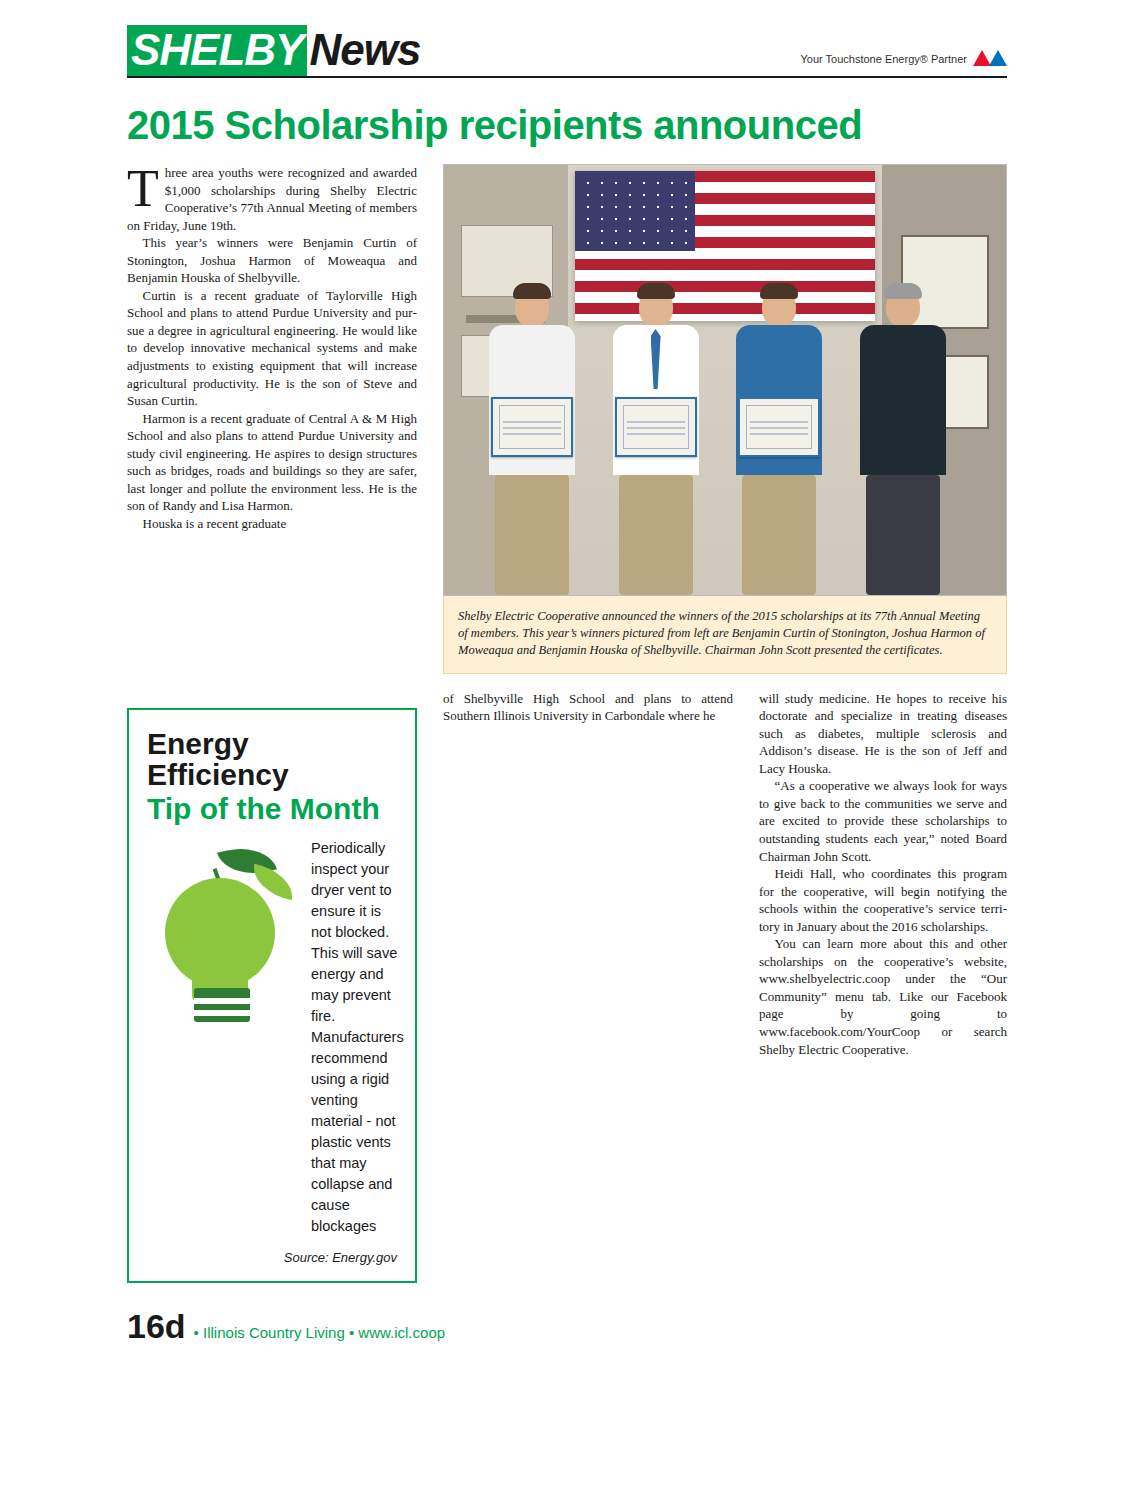SHELBY News
Your Touchstone Energy® Partner
2015 Scholarship recipients announced
Three area youths were recognized and awarded $1,000 scholarships during Shelby Electric Cooperative’s 77th Annual Meeting of members on Friday, June 19th.
This year’s winners were Benjamin Curtin of Stonington, Joshua Harmon of Moweaqua and Benjamin Houska of Shelbyville.
Curtin is a recent graduate of Taylorville High School and plans to attend Purdue University and pursue a degree in agricultural engineering. He would like to develop innovative mechanical systems and make adjustments to existing equipment that will increase agricultural productivity. He is the son of Steve and Susan Curtin.
Harmon is a recent graduate of Central A & M High School and also plans to attend Purdue University and study civil engineering. He aspires to design structures such as bridges, roads and buildings so they are safer, last longer and pollute the environment less. He is the son of Randy and Lisa Harmon.
Houska is a recent graduate
Shelby Electric Cooperative announced the winners of the 2015 scholarships at its 77th Annual Meeting of members. This year’s winners pictured from left are Benjamin Curtin of Stonington, Joshua Harmon of Moweaqua and Benjamin Houska of Shelbyville. Chairman John Scott presented the certificates.
Energy Efficiency
Tip of the Month
Periodically inspect your dryer vent to ensure it is not blocked. This will save energy and may prevent fire. Manufacturers recommend using a rigid venting material - not plastic vents that may collapse and cause blockages
Source: Energy.gov
of Shelbyville High School and plans to attend Southern Illinois University in Carbondale where he
will study medicine. He hopes to receive his doctorate and specialize in treating diseases such as diabetes, multiple sclerosis and Addison’s disease. He is the son of Jeff and Lacy Houska.
“As a cooperative we always look for ways to give back to the communities we serve and are excited to provide these scholarships to outstanding students each year,” noted Board Chairman John Scott.
Heidi Hall, who coordinates this program for the cooperative, will begin notifying the schools within the cooperative’s service territory in January about the 2016 scholarships.
You can learn more about this and other scholarships on the cooperative’s website, www.shelbyelectric.coop under the “Our Community” menu tab. Like our Facebook page by going to www.facebook.com/YourCoop or search Shelby Electric Cooperative.
16d • Illinois Country Living • www.icl.coop